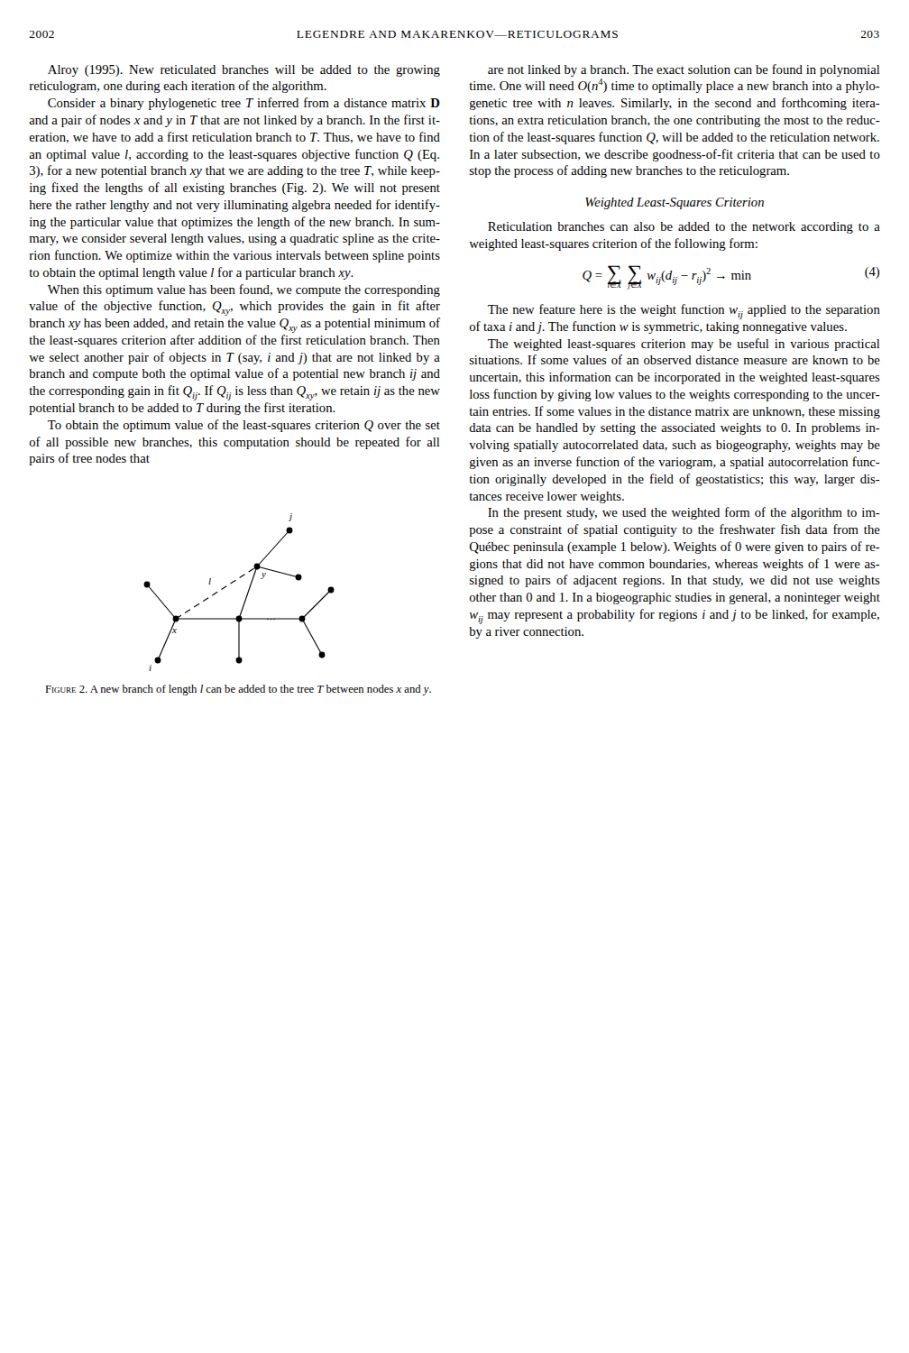2002 Legendre and Makarenkov—Reticulograms 203
Alroy (1995). New reticulated branches will be added to the growing reticulogram, one during each iteration of the algorithm.
Consider a binary phylogenetic tree T inferred from a distance matrix D and a pair of nodes x and y in T that are not linked by a branch. In the first iteration, we have to add a first reticulation branch to T. Thus, we have to find an optimal value l, according to the least-squares objective function Q (Eq. 3), for a new potential branch xy that we are adding to the tree T, while keeping fixed the lengths of all existing branches (Fig. 2). We will not present here the rather lengthy and not very illuminating algebra needed for identifying the particular value that optimizes the length of the new branch. In summary, we consider several length values, using a quadratic spline as the criterion function. We optimize within the various intervals between spline points to obtain the optimal length value l for a particular branch xy.
When this optimum value has been found, we compute the corresponding value of the objective function, Qxy, which provides the gain in fit after branch xy has been added, and retain the value Qxy as a potential minimum of the least-squares criterion after addition of the first reticulation branch. Then we select another pair of objects in T (say, i and j) that are not linked by a branch and compute both the optimal value of a potential new branch ij and the corresponding gain in fit Qij. If Qij is less than Qxy, we retain ij as the new potential branch to be added to T during the first iteration.
To obtain the optimum value of the least-squares criterion Q over the set of all possible new branches, this computation should be repeated for all pairs of tree nodes that
j y x i l ···
Figure 2. A new branch of length l can be added to the tree T between nodes x and y.
are not linked by a branch. The exact solution can be found in polynomial time. One will need O(n4) time to optimally place a new branch into a phylogenetic tree with n leaves. Similarly, in the second and forthcoming iterations, an extra reticulation branch, the one contributing the most to the reduction of the least-squares function Q, will be added to the reticulation network. In a later subsection, we describe goodness-of-fit criteria that can be used to stop the process of adding new branches to the reticulogram.
Weighted Least-Squares Criterion
Reticulation branches can also be added to the network according to a weighted least-squares criterion of the following form:
Q = ∑i∈X ∑j∈X wij(dij − rij)2 → min (4)
The new feature here is the weight function wij applied to the separation of taxa i and j. The function w is symmetric, taking nonnegative values.
The weighted least-squares criterion may be useful in various practical situations. If some values of an observed distance measure are known to be uncertain, this information can be incorporated in the weighted least-squares loss function by giving low values to the weights corresponding to the uncertain entries. If some values in the distance matrix are unknown, these missing data can be handled by setting the associated weights to 0. In problems involving spatially autocorrelated data, such as biogeography, weights may be given as an inverse function of the variogram, a spatial autocorrelation function originally developed in the field of geostatistics; this way, larger distances receive lower weights.
In the present study, we used the weighted form of the algorithm to impose a constraint of spatial contiguity to the freshwater fish data from the Québec peninsula (example 1 below). Weights of 0 were given to pairs of regions that did not have common boundaries, whereas weights of 1 were assigned to pairs of adjacent regions. In that study, we did not use weights other than 0 and 1. In a biogeographic studies in general, a noninteger weight wij may represent a probability for regions i and j to be linked, for example, by a river connection.